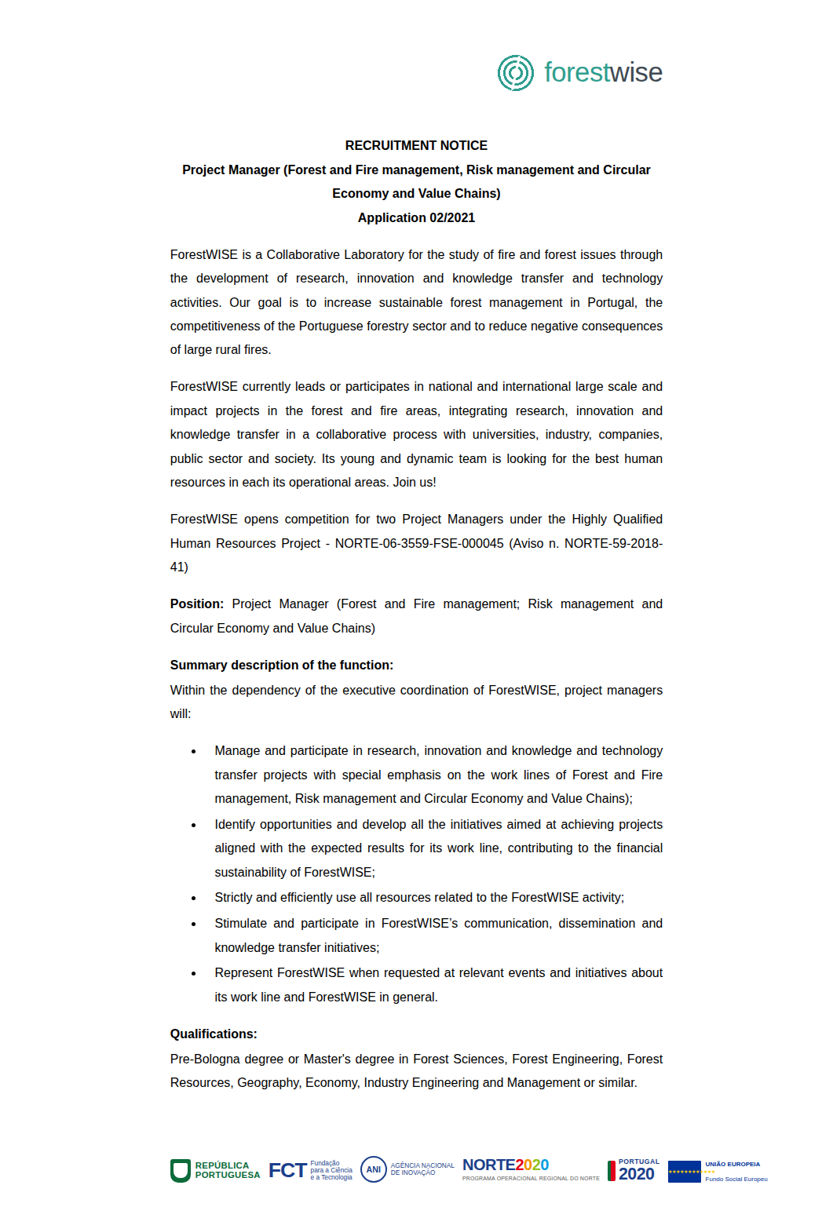forestwise
RECRUITMENT NOTICE
Project Manager (Forest and Fire management, Risk management and Circular Economy and Value Chains)
Application 02/2021
ForestWISE is a Collaborative Laboratory for the study of fire and forest issues through the development of research, innovation and knowledge transfer and technology activities. Our goal is to increase sustainable forest management in Portugal, the competitiveness of the Portuguese forestry sector and to reduce negative consequences of large rural fires.
ForestWISE currently leads or participates in national and international large scale and impact projects in the forest and fire areas, integrating research, innovation and knowledge transfer in a collaborative process with universities, industry, companies, public sector and society. Its young and dynamic team is looking for the best human resources in each its operational areas. Join us!
ForestWISE opens competition for two Project Managers under the Highly Qualified Human Resources Project - NORTE-06-3559-FSE-000045 (Aviso n. NORTE-59-2018-41)
Position: Project Manager (Forest and Fire management; Risk management and Circular Economy and Value Chains)
Summary description of the function:
Within the dependency of the executive coordination of ForestWISE, project managers will:
Manage and participate in research, innovation and knowledge and technology transfer projects with special emphasis on the work lines of Forest and Fire management, Risk management and Circular Economy and Value Chains);
Identify opportunities and develop all the initiatives aimed at achieving projects aligned with the expected results for its work line, contributing to the financial sustainability of ForestWISE;
Strictly and efficiently use all resources related to the ForestWISE activity;
Stimulate and participate in ForestWISE’s communication, dissemination and knowledge transfer initiatives;
Represent ForestWISE when requested at relevant events and initiatives about its work line and ForestWISE in general.
Qualifications:
Pre-Bologna degree or Master's degree in Forest Sciences, Forest Engineering, Forest Resources, Geography, Economy, Industry Engineering and Management or similar.
REPÚBLICA
PORTUGUESA
FCT Fundação
para a Ciência
e a Tecnologia
ANI AGÊNCIA NACIONAL
DE INOVAÇÃO
NORTE 2020
PROGRAMA OPERACIONAL REGIONAL DO NORTE
PORTUGAL
2020
UNIÃO EUROPEIA
Fundo Social Europeu